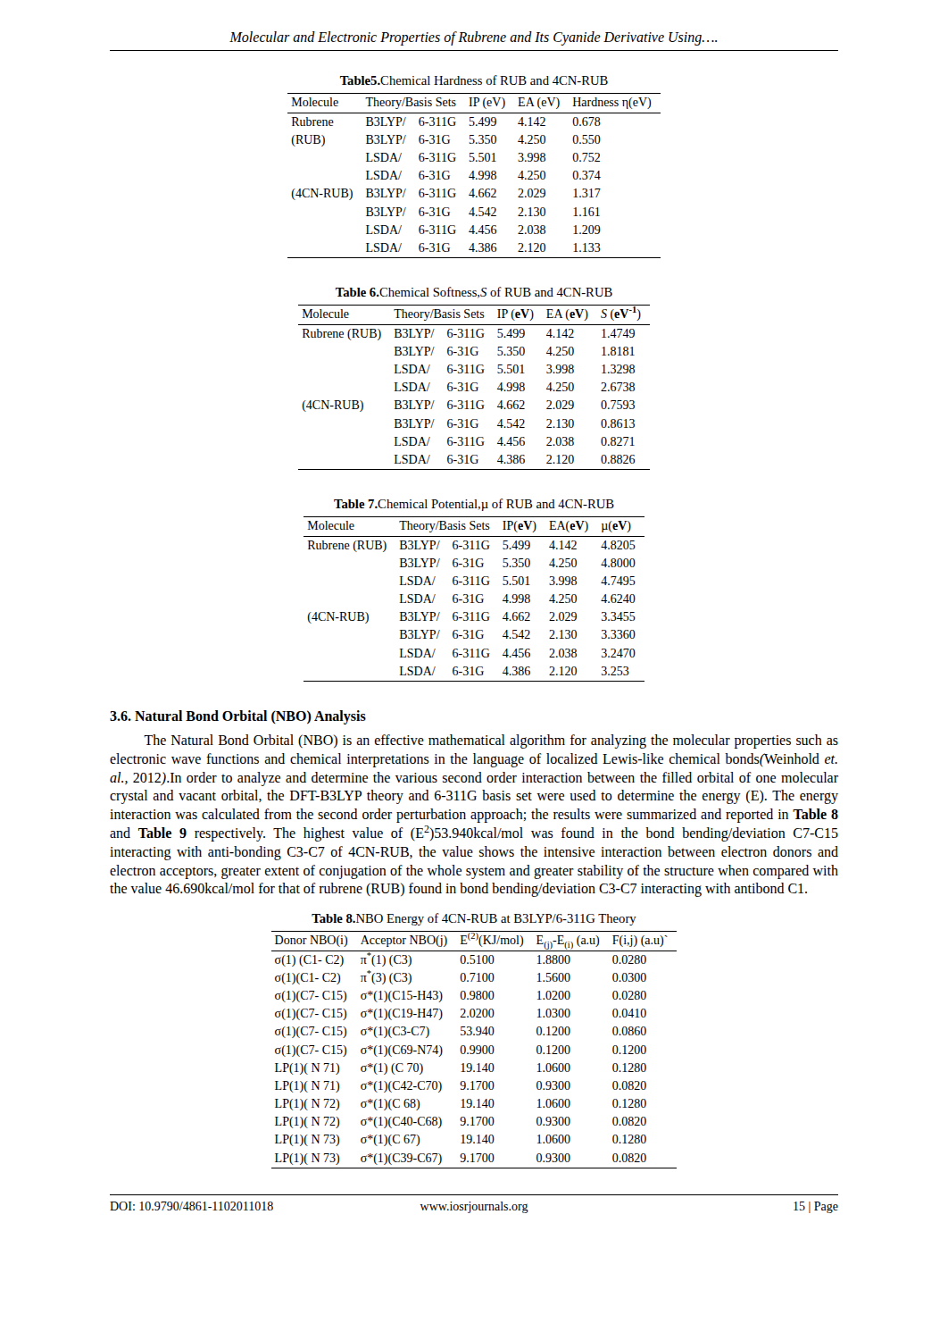Molecular and Electronic Properties of Rubrene and Its Cyanide Derivative Using….
Table5. Chemical Hardness of RUB and 4CN-RUB
| Molecule | Theory/Basis Sets | IP (eV) | EA (eV) | Hardness η(eV) |
| --- | --- | --- | --- | --- |
| Rubrene | B3LYP/ | 6-311G | 5.499 | 4.142 | 0.678 |
| (RUB) | B3LYP/ | 6-31G | 5.350 | 4.250 | 0.550 |
| | LSDA/ | 6-311G | 5.501 | 3.998 | 0.752 |
| | LSDA/ | 6-31G | 4.998 | 4.250 | 0.374 |
| (4CN-RUB) | B3LYP/ | 6-311G | 4.662 | 2.029 | 1.317 |
| | B3LYP/ | 6-31G | 4.542 | 2.130 | 1.161 |
| | LSDA/ | 6-311G | 4.456 | 2.038 | 1.209 |
| | LSDA/ | 6-31G | 4.386 | 2.120 | 1.133 |
Table 6. Chemical Softness, S of RUB and 4CN-RUB
| Molecule | Theory/Basis Sets | IP ( eV ) | EA ( eV ) | S ( eV -1 ) |
| --- | --- | --- | --- | --- |
| Rubrene (RUB) | B3LYP/ | 6-311G | 5.499 | 4.142 | 1.4749 |
| | B3LYP/ | 6-31G | 5.350 | 4.250 | 1.8181 |
| | LSDA/ | 6-311G | 5.501 | 3.998 | 1.3298 |
| | LSDA/ | 6-31G | 4.998 | 4.250 | 2.6738 |
| (4CN-RUB) | B3LYP/ | 6-311G | 4.662 | 2.029 | 0.7593 |
| | B3LYP/ | 6-31G | 4.542 | 2.130 | 0.8613 |
| | LSDA/ | 6-311G | 4.456 | 2.038 | 0.8271 |
| | LSDA/ | 6-31G | 4.386 | 2.120 | 0.8826 |
Table 7. Chemical Potential,µ of RUB and 4CN-RUB
| Molecule | Theory/Basis Sets | IP( eV ) | EA( eV ) | µ( eV ) |
| --- | --- | --- | --- | --- |
| Rubrene (RUB) | B3LYP/ | 6-311G | 5.499 | 4.142 | 4.8205 |
| | B3LYP/ | 6-31G | 5.350 | 4.250 | 4.8000 |
| | LSDA/ | 6-311G | 5.501 | 3.998 | 4.7495 |
| | LSDA/ | 6-31G | 4.998 | 4.250 | 4.6240 |
| (4CN-RUB) | B3LYP/ | 6-311G | 4.662 | 2.029 | 3.3455 |
| | B3LYP/ | 6-31G | 4.542 | 2.130 | 3.3360 |
| | LSDA/ | 6-311G | 4.456 | 2.038 | 3.2470 |
| | LSDA/ | 6-31G | 4.386 | 2.120 | 3.253 |
3.6. Natural Bond Orbital (NBO) Analysis
The Natural Bond Orbital (NBO) is an effective mathematical algorithm for analyzing the molecular properties such as electronic wave functions and chemical interpretations in the language of localized Lewis-like chemical bonds(Weinhold et. al., 2012).In order to analyze and determine the various second order interaction between the filled orbital of one molecular crystal and vacant orbital, the DFT-B3LYP theory and 6-311G basis set were used to determine the energy (E). The energy interaction was calculated from the second order perturbation approach; the results were summarized and reported in Table 8 and Table 9 respectively. The highest value of (E2)53.940kcal/mol was found in the bond bending/deviation C7-C15 interacting with anti-bonding C3-C7 of 4CN-RUB, the value shows the intensive interaction between electron donors and electron acceptors, greater extent of conjugation of the whole system and greater stability of the structure when compared with the value 46.690kcal/mol for that of rubrene (RUB) found in bond bending/deviation C3-C7 interacting with antibond C1.
Table 8. NBO Energy of 4CN-RUB at B3LYP/6-311G Theory
| Donor NBO(i) | Acceptor NBO(j) | E (2) (KJ/mol) | E (j) -E (i) (a.u) | F(i,j) (a.u)` |
| --- | --- | --- | --- | --- |
| σ(1) (C1- C2) | π * (1) (C3) | 0.5100 | 1.8800 | 0.0280 |
| σ(1)(C1- C2) | π * (3) (C3) | 0.7100 | 1.5600 | 0.0300 |
| σ(1)(C7- C15) | σ*(1)(C15-H43) | 0.9800 | 1.0200 | 0.0280 |
| σ(1)(C7- C15) | σ*(1)(C19-H47) | 2.0200 | 1.0300 | 0.0410 |
| σ(1)(C7- C15) | σ*(1)(C3-C7) | 53.940 | 0.1200 | 0.0860 |
| σ(1)(C7- C15) | σ*(1)(C69-N74) | 0.9900 | 0.1200 | 0.1200 |
| LP(1)( N 71) | σ*(1) (C 70) | 19.140 | 1.0600 | 0.1280 |
| LP(1)( N 71) | σ*(1)(C42-C70) | 9.1700 | 0.9300 | 0.0820 |
| LP(1)( N 72) | σ*(1)(C 68) | 19.140 | 1.0600 | 0.1280 |
| LP(1)( N 72) | σ*(1)(C40-C68) | 9.1700 | 0.9300 | 0.0820 |
| LP(1)( N 73) | σ*(1)(C 67) | 19.140 | 1.0600 | 0.1280 |
| LP(1)( N 73) | σ*(1)(C39-C67) | 9.1700 | 0.9300 | 0.0820 |
DOI: 10.9790/4861-1102011018
www.iosrjournals.org
15 | Page